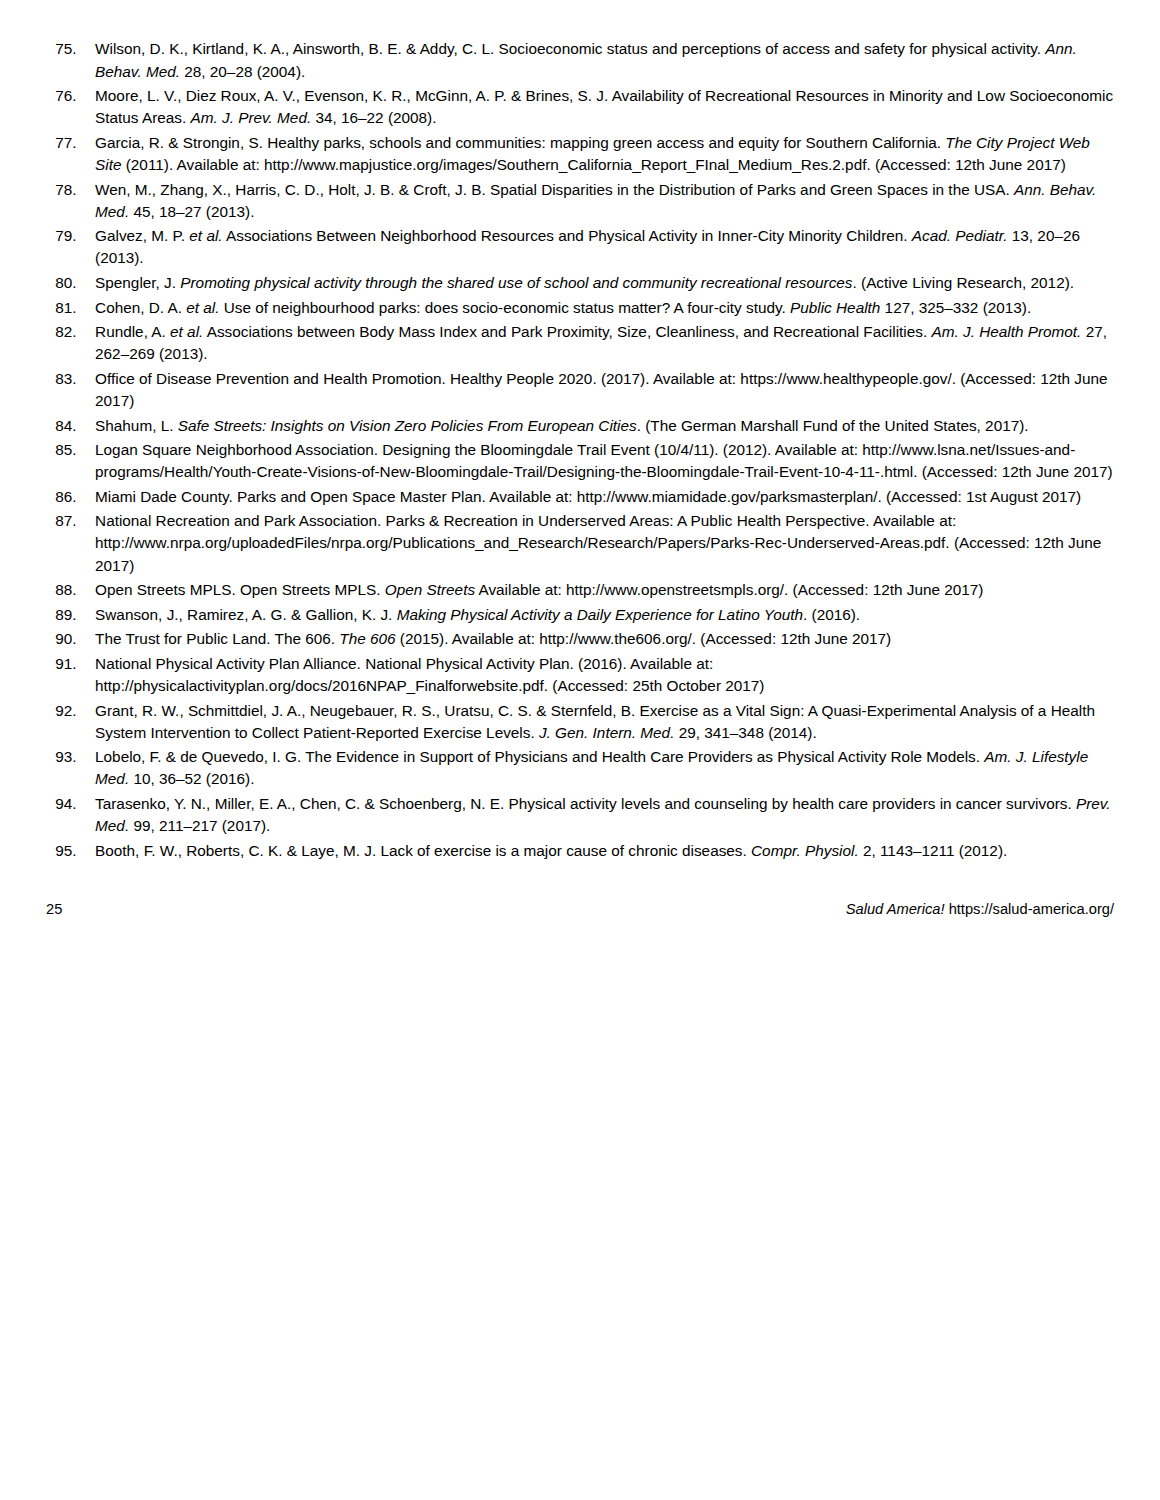Wilson, D. K., Kirtland, K. A., Ainsworth, B. E. & Addy, C. L. Socioeconomic status and perceptions of access and safety for physical activity. Ann. Behav. Med. 28, 20–28 (2004).
Moore, L. V., Diez Roux, A. V., Evenson, K. R., McGinn, A. P. & Brines, S. J. Availability of Recreational Resources in Minority and Low Socioeconomic Status Areas. Am. J. Prev. Med. 34, 16–22 (2008).
Garcia, R. & Strongin, S. Healthy parks, schools and communities: mapping green access and equity for Southern California. The City Project Web Site (2011). Available at: http://www.mapjustice.org/images/Southern_California_Report_FInal_Medium_Res.2.pdf. (Accessed: 12th June 2017)
Wen, M., Zhang, X., Harris, C. D., Holt, J. B. & Croft, J. B. Spatial Disparities in the Distribution of Parks and Green Spaces in the USA. Ann. Behav. Med. 45, 18–27 (2013).
Galvez, M. P. et al. Associations Between Neighborhood Resources and Physical Activity in Inner-City Minority Children. Acad. Pediatr. 13, 20–26 (2013).
Spengler, J. Promoting physical activity through the shared use of school and community recreational resources. (Active Living Research, 2012).
Cohen, D. A. et al. Use of neighbourhood parks: does socio-economic status matter? A four-city study. Public Health 127, 325–332 (2013).
Rundle, A. et al. Associations between Body Mass Index and Park Proximity, Size, Cleanliness, and Recreational Facilities. Am. J. Health Promot. 27, 262–269 (2013).
Office of Disease Prevention and Health Promotion. Healthy People 2020. (2017). Available at: https://www.healthypeople.gov/. (Accessed: 12th June 2017)
Shahum, L. Safe Streets: Insights on Vision Zero Policies From European Cities. (The German Marshall Fund of the United States, 2017).
Logan Square Neighborhood Association. Designing the Bloomingdale Trail Event (10/4/11). (2012). Available at: http://www.lsna.net/Issues-and-programs/Health/Youth-Create-Visions-of-New-Bloomingdale-Trail/Designing-the-Bloomingdale-Trail-Event-10-4-11-.html. (Accessed: 12th June 2017)
Miami Dade County. Parks and Open Space Master Plan. Available at: http://www.miamidade.gov/parksmasterplan/. (Accessed: 1st August 2017)
National Recreation and Park Association. Parks & Recreation in Underserved Areas: A Public Health Perspective. Available at: http://www.nrpa.org/uploadedFiles/nrpa.org/Publications_and_Research/Research/Papers/Parks-Rec-Underserved-Areas.pdf. (Accessed: 12th June 2017)
Open Streets MPLS. Open Streets MPLS. Open Streets Available at: http://www.openstreetsmpls.org/. (Accessed: 12th June 2017)
Swanson, J., Ramirez, A. G. & Gallion, K. J. Making Physical Activity a Daily Experience for Latino Youth. (2016).
The Trust for Public Land. The 606. The 606 (2015). Available at: http://www.the606.org/. (Accessed: 12th June 2017)
National Physical Activity Plan Alliance. National Physical Activity Plan. (2016). Available at: http://physicalactivityplan.org/docs/2016NPAP_Finalforwebsite.pdf. (Accessed: 25th October 2017)
Grant, R. W., Schmittdiel, J. A., Neugebauer, R. S., Uratsu, C. S. & Sternfeld, B. Exercise as a Vital Sign: A Quasi-Experimental Analysis of a Health System Intervention to Collect Patient-Reported Exercise Levels. J. Gen. Intern. Med. 29, 341–348 (2014).
Lobelo, F. & de Quevedo, I. G. The Evidence in Support of Physicians and Health Care Providers as Physical Activity Role Models. Am. J. Lifestyle Med. 10, 36–52 (2016).
Tarasenko, Y. N., Miller, E. A., Chen, C. & Schoenberg, N. E. Physical activity levels and counseling by health care providers in cancer survivors. Prev. Med. 99, 211–217 (2017).
Booth, F. W., Roberts, C. K. & Laye, M. J. Lack of exercise is a major cause of chronic diseases. Compr. Physiol. 2, 1143–1211 (2012).
25 Salud America! https://salud-america.org/